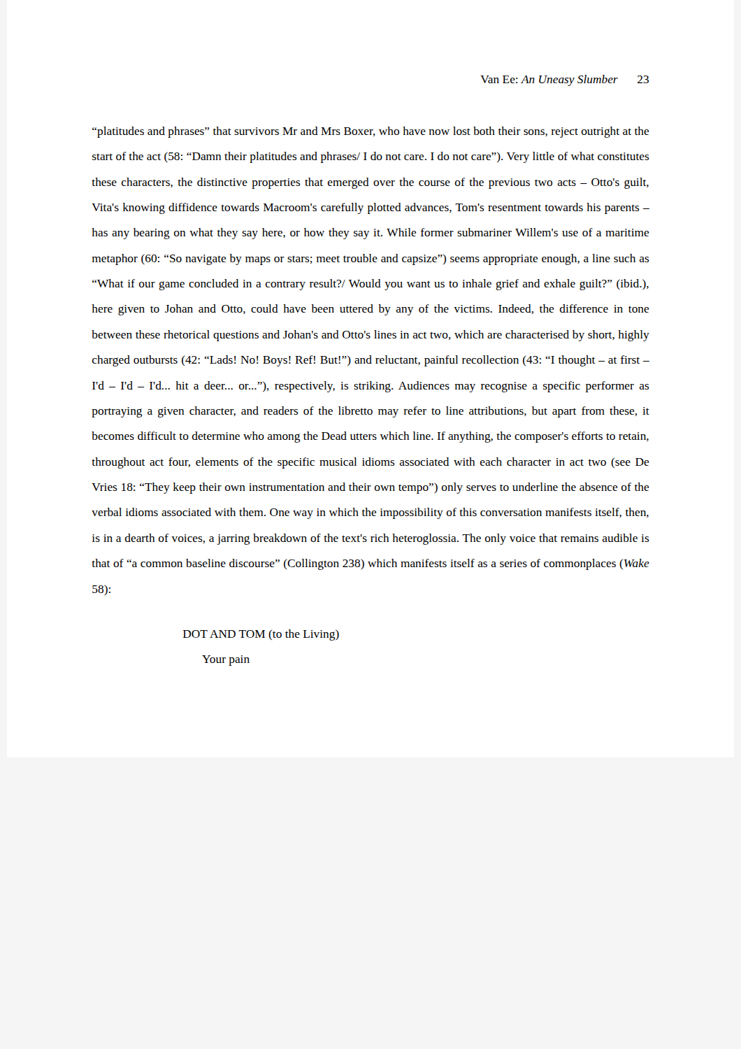Van Ee: An Uneasy Slumber 23
“platitudes and phrases” that survivors Mr and Mrs Boxer, who have now lost both their sons, reject outright at the start of the act (58: “Damn their platitudes and phrases/ I do not care. I do not care”). Very little of what constitutes these characters, the distinctive properties that emerged over the course of the previous two acts – Otto's guilt, Vita's knowing diffidence towards Macroom's carefully plotted advances, Tom's resentment towards his parents – has any bearing on what they say here, or how they say it. While former submariner Willem's use of a maritime metaphor (60: “So navigate by maps or stars; meet trouble and capsize”) seems appropriate enough, a line such as “What if our game concluded in a contrary result?/ Would you want us to inhale grief and exhale guilt?” (ibid.), here given to Johan and Otto, could have been uttered by any of the victims. Indeed, the difference in tone between these rhetorical questions and Johan's and Otto's lines in act two, which are characterised by short, highly charged outbursts (42: “Lads! No! Boys! Ref! But!”) and reluctant, painful recollection (43: “I thought – at first – I'd – I'd – I'd... hit a deer... or...”), respectively, is striking. Audiences may recognise a specific performer as portraying a given character, and readers of the libretto may refer to line attributions, but apart from these, it becomes difficult to determine who among the Dead utters which line. If anything, the composer's efforts to retain, throughout act four, elements of the specific musical idioms associated with each character in act two (see De Vries 18: “They keep their own instrumentation and their own tempo”) only serves to underline the absence of the verbal idioms associated with them. One way in which the impossibility of this conversation manifests itself, then, is in a dearth of voices, a jarring breakdown of the text's rich heteroglossia. The only voice that remains audible is that of “a common baseline discourse” (Collington 238) which manifests itself as a series of commonplaces (Wake 58):
DOT AND TOM (to the Living)
Your pain